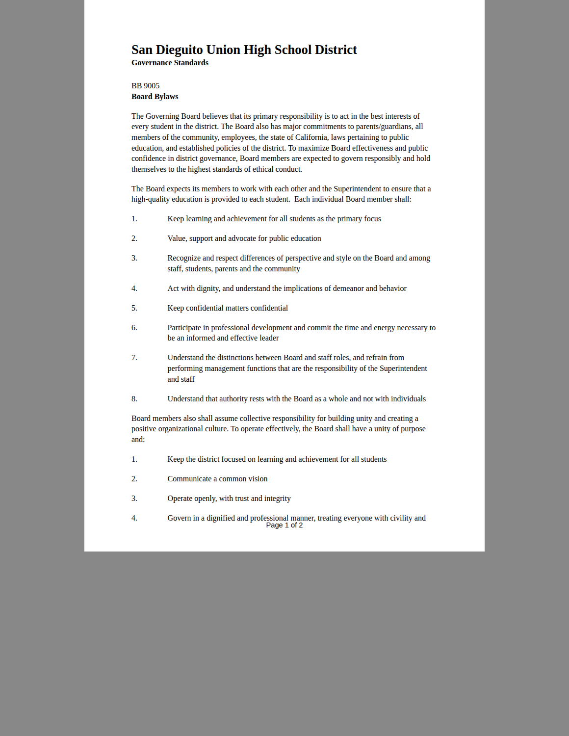San Dieguito Union High School District
Governance Standards
BB 9005 Board Bylaws
The Governing Board believes that its primary responsibility is to act in the best interests of every student in the district. The Board also has major commitments to parents/guardians, all members of the community, employees, the state of California, laws pertaining to public education, and established policies of the district. To maximize Board effectiveness and public confidence in district governance, Board members are expected to govern responsibly and hold themselves to the highest standards of ethical conduct.
The Board expects its members to work with each other and the Superintendent to ensure that a high-quality education is provided to each student. Each individual Board member shall:
1. Keep learning and achievement for all students as the primary focus
2. Value, support and advocate for public education
3. Recognize and respect differences of perspective and style on the Board and among staff, students, parents and the community
4. Act with dignity, and understand the implications of demeanor and behavior
5. Keep confidential matters confidential
6. Participate in professional development and commit the time and energy necessary to be an informed and effective leader
7. Understand the distinctions between Board and staff roles, and refrain from performing management functions that are the responsibility of the Superintendent and staff
8. Understand that authority rests with the Board as a whole and not with individuals
Board members also shall assume collective responsibility for building unity and creating a positive organizational culture. To operate effectively, the Board shall have a unity of purpose and:
1. Keep the district focused on learning and achievement for all students
2. Communicate a common vision
3. Operate openly, with trust and integrity
4. Govern in a dignified and professional manner, treating everyone with civility and
Page 1 of 2